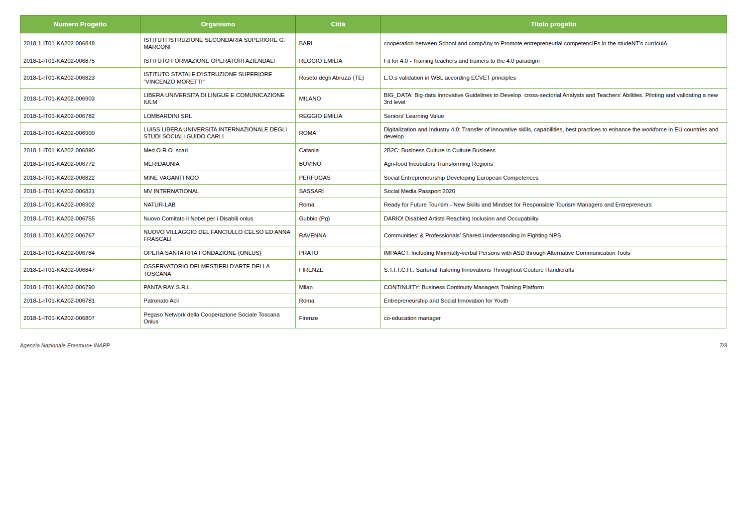| Numero Progetto | Organismo | Città | Titolo progetto |
| --- | --- | --- | --- |
| 2018-1-IT01-KA202-006848 | ISTITUTI ISTRUZIONE SECONDARIA SUPERIORE G. MARCONI | BARI | cooperation between School and compAny to Promote entrepreneurial competencIEs in the studeNT's currIculA. |
| 2018-1-IT01-KA202-006875 | ISTITUTO FORMAZIONE OPERATORI AZIENDALI | REGGIO EMILIA | Fit for 4.0 - Training teachers and trainers to the 4.0 paradigm |
| 2018-1-IT01-KA202-006823 | ISTITUTO STATALE D'ISTRUZIONE SUPERIORE "VINCENZO MORETTI" | Roseto degli Abruzzi (TE) | L.O.s validation in WBL according ECVET principles |
| 2018-1-IT01-KA202-006903 | LIBERA UNIVERSITA DI LINGUE E COMUNICAZIONE IULM | MILANO | BIG_DATA: Big-data Innovative Guidelines to Develop cross-sectorial Analysts and Teachers' Abilities. Piloting and validating a new 3rd level |
| 2018-1-IT01-KA202-006782 | LOMBARDINI SRL | REGGIO EMILIA | Seniors' Learning Value |
| 2018-1-IT01-KA202-006900 | LUISS LIBERA UNIVERSITA INTERNAZIONALE DEGLI STUDI SOCIALI GUIDO CARLI | ROMA | Digitalization and Industry 4.0: Transfer of innovative skills, capabilities, best practices to enhance the workforce in EU countries and develop |
| 2018-1-IT01-KA202-006890 | Med.O.R.O. scarl | Catania | 2B2C: Business Culture in Culture Business |
| 2018-1-IT01-KA202-006772 | MERIDAUNIA | BOVINO | Agri-food Incubators Transforming Regions |
| 2018-1-IT01-KA202-006822 | MINE VAGANTI NGO | PERFUGAS | Social Entrepreneurship Developing European Competences |
| 2018-1-IT01-KA202-006821 | MV INTERNATIONAL | SASSARI | Social Media Passport 2020 |
| 2018-1-IT01-KA202-006902 | NATUR-LAB | Roma | Ready for Future Tourism - New Skills and Mindset for Responsible Tourism Managers and Entrepreneurs |
| 2018-1-IT01-KA202-006755 | Nuovo Comitato il Nobel per i Disabili onlus | Gubbio (Pg) | DARIO! Disabled Artists Reaching Inclusion and Occupability |
| 2018-1-IT01-KA202-006767 | NUOVO VILLAGGIO DEL FANCIULLO CELSO ED ANNA FRASCALI | RAVENNA | Communities’ & Professionals’ Shared Understanding in Fighting NPS |
| 2018-1-IT01-KA202-006784 | OPERA SANTA RITA FONDAZIONE (ONLUS) | PRATO | IMPAACT: Including Minimally-verbal Persons with ASD through Alternative Communication Tools |
| 2018-1-IT01-KA202-006847 | OSSERVATORIO DEI MESTIERI D'ARTE DELLA TOSCANA | FIRENZE | S.T.I.T.C.H.: Sartorial Tailoring Innovations Throughout Couture Handicrafts |
| 2018-1-IT01-KA202-006790 | PANTA RAY S.R.L. | Milan | CONTINUITY: Business Continuity Managers Training Platform |
| 2018-1-IT01-KA202-006781 | Patronato Acli | Roma | Entrepreneurship and Social Innovation for Youth |
| 2018-1-IT01-KA202-006807 | Pegaso Network della Cooperazione Sociale Toscana Onlus | Firenze | co-education manager |
Agenzia Nazionale Erasmus+ INAPP 7/9